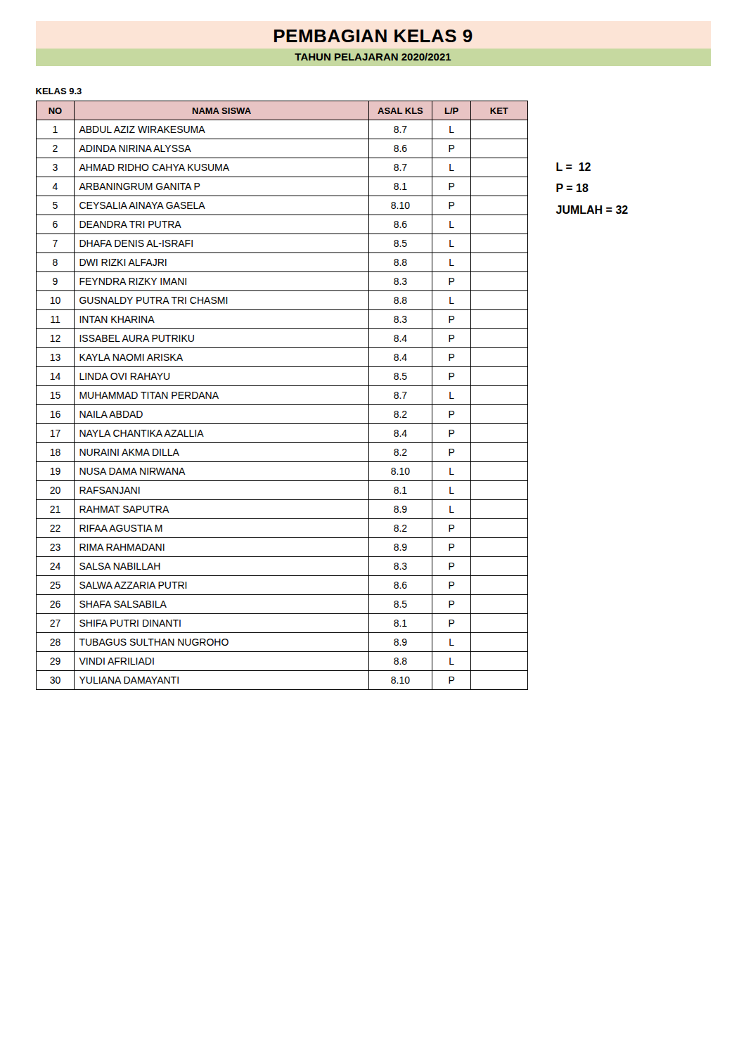PEMBAGIAN KELAS 9
TAHUN PELAJARAN 2020/2021
KELAS 9.3
| NO | NAMA SISWA | ASAL KLS | L/P | KET |
| --- | --- | --- | --- | --- |
| 1 | ABDUL AZIZ WIRAKESUMA | 8.7 | L | |
| 2 | ADINDA NIRINA ALYSSA | 8.6 | P | |
| 3 | AHMAD RIDHO CAHYA KUSUMA | 8.7 | L | |
| 4 | ARBANINGRUM GANITA P | 8.1 | P | |
| 5 | CEYSALIA AINAYA GASELA | 8.10 | P | |
| 6 | DEANDRA TRI PUTRA | 8.6 | L | |
| 7 | DHAFA DENIS AL-ISRAFI | 8.5 | L | |
| 8 | DWI RIZKI ALFAJRI | 8.8 | L | |
| 9 | FEYNDRA RIZKY IMANI | 8.3 | P | |
| 10 | GUSNALDY PUTRA TRI CHASMI | 8.8 | L | |
| 11 | INTAN KHARINA | 8.3 | P | |
| 12 | ISSABEL AURA PUTRIKU | 8.4 | P | |
| 13 | KAYLA NAOMI ARISKA | 8.4 | P | |
| 14 | LINDA OVI RAHAYU | 8.5 | P | |
| 15 | MUHAMMAD TITAN PERDANA | 8.7 | L | |
| 16 | NAILA ABDAD | 8.2 | P | |
| 17 | NAYLA CHANTIKA AZALLIA | 8.4 | P | |
| 18 | NURAINI AKMA DILLA | 8.2 | P | |
| 19 | NUSA DAMA NIRWANA | 8.10 | L | |
| 20 | RAFSANJANI | 8.1 | L | |
| 21 | RAHMAT SAPUTRA | 8.9 | L | |
| 22 | RIFAA AGUSTIA M | 8.2 | P | |
| 23 | RIMA RAHMADANI | 8.9 | P | |
| 24 | SALSA NABILLAH | 8.3 | P | |
| 25 | SALWA AZZARIA PUTRI | 8.6 | P | |
| 26 | SHAFA SALSABILA | 8.5 | P | |
| 27 | SHIFA PUTRI DINANTI | 8.1 | P | |
| 28 | TUBAGUS SULTHAN NUGROHO | 8.9 | L | |
| 29 | VINDI AFRILIADI | 8.8 | L | |
| 30 | YULIANA DAMAYANTI | 8.10 | P | |
L = 12
P = 18
JUMLAH = 32